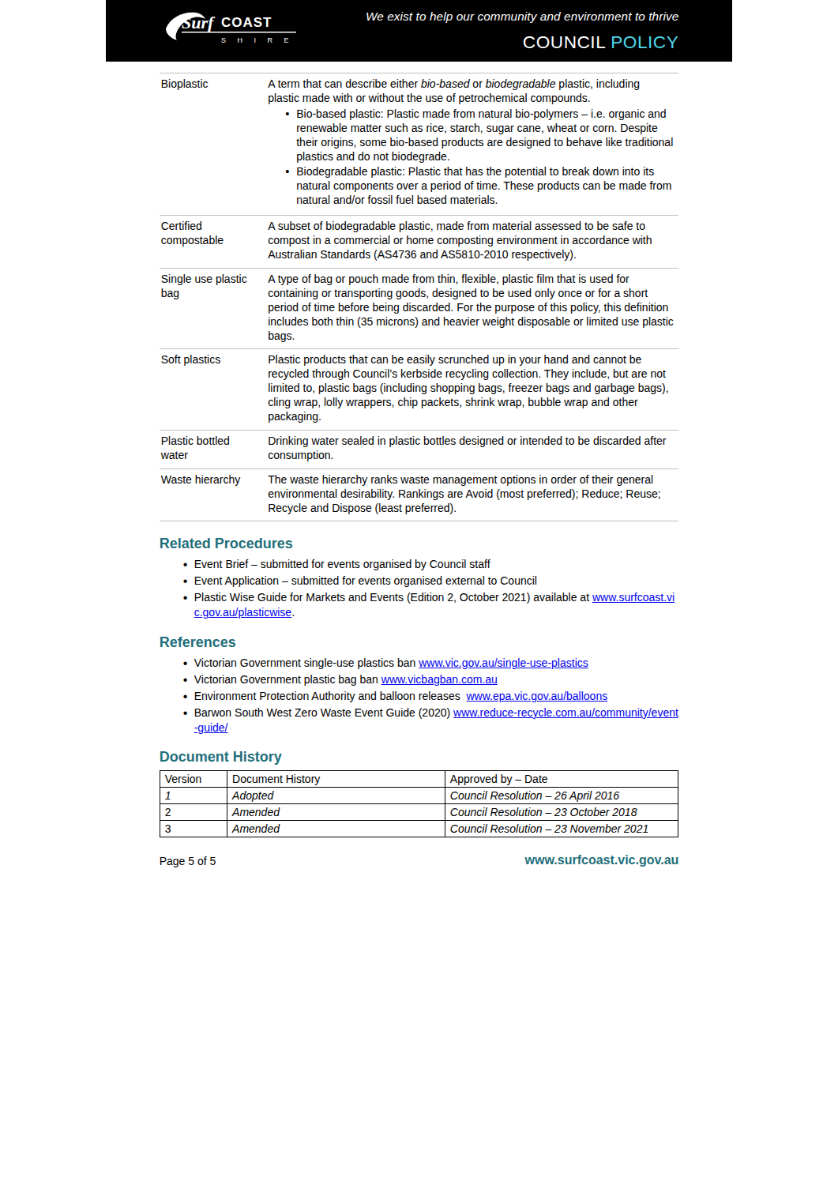Surf COAST S H I R E
We exist to help our community and environment to thrive
COUNCIL POLICY
| Bioplastic | A term that can describe either bio-based or biodegradable plastic, including plastic made with or without the use of petrochemical compounds. Bio-based plastic: Plastic made from natural bio-polymers – i.e. organic and renewable matter such as rice, starch, sugar cane, wheat or corn. Despite their origins, some bio-based products are designed to behave like traditional plastics and do not biodegrade. Biodegradable plastic: Plastic that has the potential to break down into its natural components over a period of time. These products can be made from natural and/or fossil fuel based materials. |
| Certified compostable | A subset of biodegradable plastic, made from material assessed to be safe to compost in a commercial or home composting environment in accordance with Australian Standards (AS4736 and AS5810-2010 respectively). |
| Single use plastic bag | A type of bag or pouch made from thin, flexible, plastic film that is used for containing or transporting goods, designed to be used only once or for a short period of time before being discarded. For the purpose of this policy, this definition includes both thin (35 microns) and heavier weight disposable or limited use plastic bags. |
| Soft plastics | Plastic products that can be easily scrunched up in your hand and cannot be recycled through Council’s kerbside recycling collection. They include, but are not limited to, plastic bags (including shopping bags, freezer bags and garbage bags), cling wrap, lolly wrappers, chip packets, shrink wrap, bubble wrap and other packaging. |
| Plastic bottled water | Drinking water sealed in plastic bottles designed or intended to be discarded after consumption. |
| Waste hierarchy | The waste hierarchy ranks waste management options in order of their general environmental desirability. Rankings are Avoid (most preferred); Reduce; Reuse; Recycle and Dispose (least preferred). |
Related Procedures
Event Brief – submitted for events organised by Council staff
Event Application – submitted for events organised external to Council
Plastic Wise Guide for Markets and Events (Edition 2, October 2021) available at www.surfcoast.vic.gov.au/plasticwise.
References
Victorian Government single-use plastics ban www.vic.gov.au/single-use-plastics
Victorian Government plastic bag ban www.vicbagban.com.au
Environment Protection Authority and balloon releases www.epa.vic.gov.au/balloons
Barwon South West Zero Waste Event Guide (2020) www.reduce-recycle.com.au/community/event-guide/
Document History
| Version | Document History | Approved by – Date |
| --- | --- | --- |
| 1 | Adopted | Council Resolution – 26 April 2016 |
| 2 | Amended | Council Resolution – 23 October 2018 |
| 3 | Amended | Council Resolution – 23 November 2021 |
Page 5 of 5
www.surfcoast.vic.gov.au